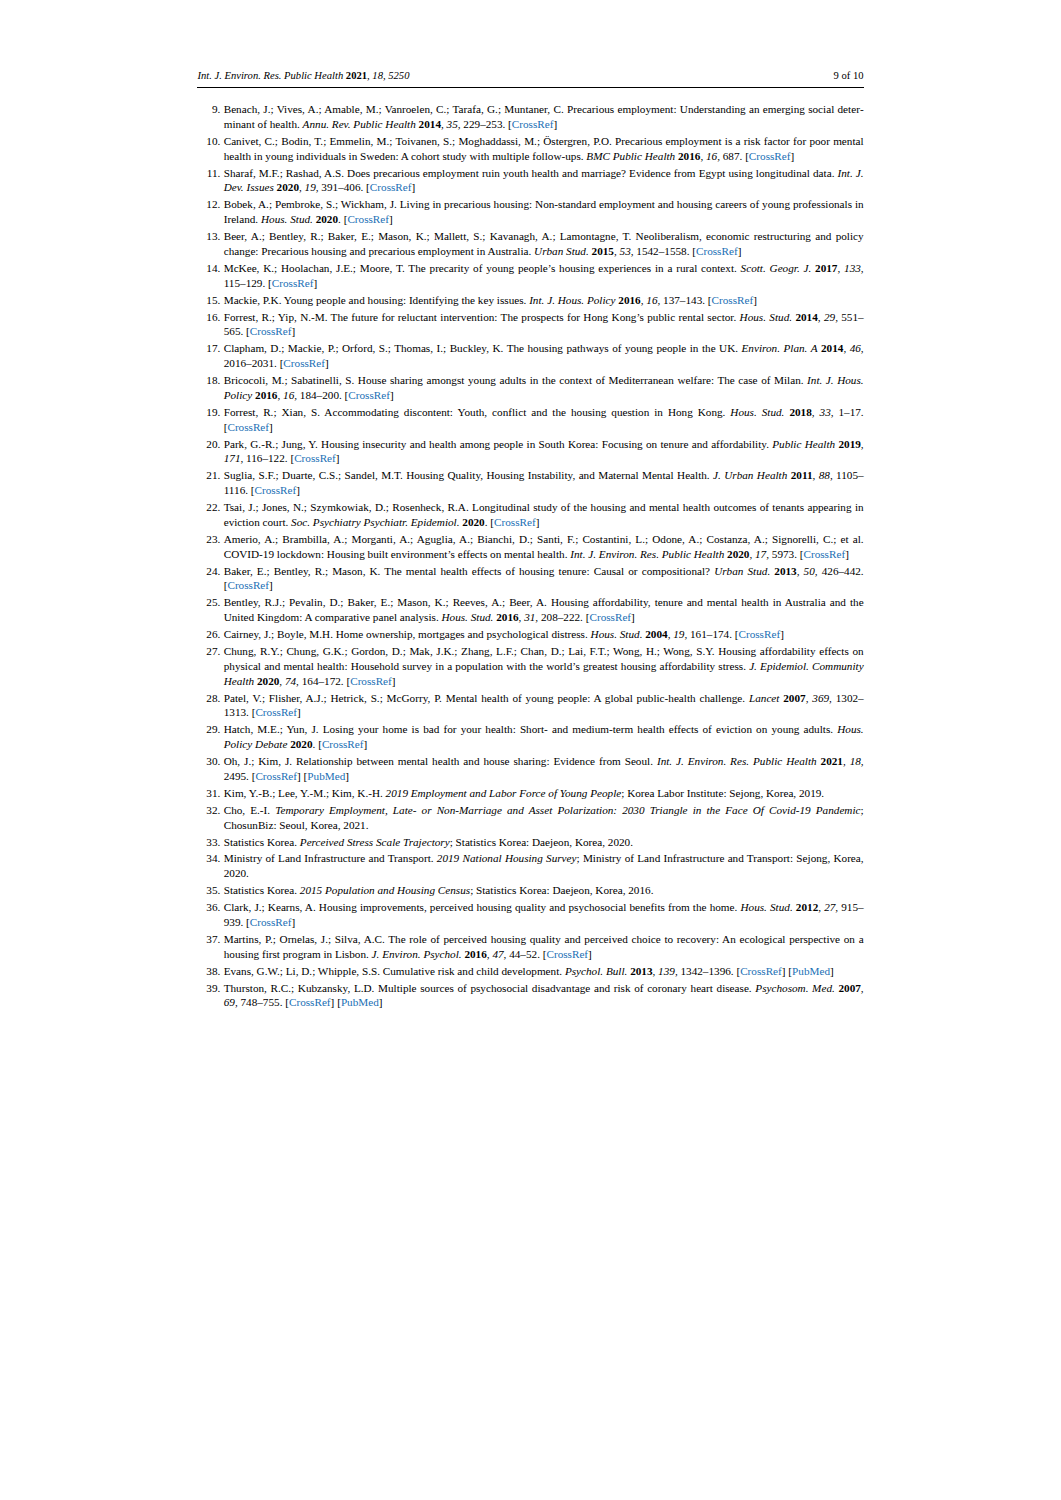Int. J. Environ. Res. Public Health 2021, 18, 5250
9 of 10
Benach, J.; Vives, A.; Amable, M.; Vanroelen, C.; Tarafa, G.; Muntaner, C. Precarious employment: Understanding an emerging social determinant of health. Annu. Rev. Public Health 2014, 35, 229–253. [CrossRef]
Canivet, C.; Bodin, T.; Emmelin, M.; Toivanen, S.; Moghaddassi, M.; Östergren, P.O. Precarious employment is a risk factor for poor mental health in young individuals in Sweden: A cohort study with multiple follow-ups. BMC Public Health 2016, 16, 687. [CrossRef]
Sharaf, M.F.; Rashad, A.S. Does precarious employment ruin youth health and marriage? Evidence from Egypt using longitudinal data. Int. J. Dev. Issues 2020, 19, 391–406. [CrossRef]
Bobek, A.; Pembroke, S.; Wickham, J. Living in precarious housing: Non-standard employment and housing careers of young professionals in Ireland. Hous. Stud. 2020. [CrossRef]
Beer, A.; Bentley, R.; Baker, E.; Mason, K.; Mallett, S.; Kavanagh, A.; Lamontagne, T. Neoliberalism, economic restructuring and policy change: Precarious housing and precarious employment in Australia. Urban Stud. 2015, 53, 1542–1558. [CrossRef]
McKee, K.; Hoolachan, J.E.; Moore, T. The precarity of young people’s housing experiences in a rural context. Scott. Geogr. J. 2017, 133, 115–129. [CrossRef]
Mackie, P.K. Young people and housing: Identifying the key issues. Int. J. Hous. Policy 2016, 16, 137–143. [CrossRef]
Forrest, R.; Yip, N.-M. The future for reluctant intervention: The prospects for Hong Kong’s public rental sector. Hous. Stud. 2014, 29, 551–565. [CrossRef]
Clapham, D.; Mackie, P.; Orford, S.; Thomas, I.; Buckley, K. The housing pathways of young people in the UK. Environ. Plan. A 2014, 46, 2016–2031. [CrossRef]
Bricocoli, M.; Sabatinelli, S. House sharing amongst young adults in the context of Mediterranean welfare: The case of Milan. Int. J. Hous. Policy 2016, 16, 184–200. [CrossRef]
Forrest, R.; Xian, S. Accommodating discontent: Youth, conflict and the housing question in Hong Kong. Hous. Stud. 2018, 33, 1–17. [CrossRef]
Park, G.-R.; Jung, Y. Housing insecurity and health among people in South Korea: Focusing on tenure and affordability. Public Health 2019, 171, 116–122. [CrossRef]
Suglia, S.F.; Duarte, C.S.; Sandel, M.T. Housing Quality, Housing Instability, and Maternal Mental Health. J. Urban Health 2011, 88, 1105–1116. [CrossRef]
Tsai, J.; Jones, N.; Szymkowiak, D.; Rosenheck, R.A. Longitudinal study of the housing and mental health outcomes of tenants appearing in eviction court. Soc. Psychiatry Psychiatr. Epidemiol. 2020. [CrossRef]
Amerio, A.; Brambilla, A.; Morganti, A.; Aguglia, A.; Bianchi, D.; Santi, F.; Costantini, L.; Odone, A.; Costanza, A.; Signorelli, C.; et al. COVID-19 lockdown: Housing built environment’s effects on mental health. Int. J. Environ. Res. Public Health 2020, 17, 5973. [CrossRef]
Baker, E.; Bentley, R.; Mason, K. The mental health effects of housing tenure: Causal or compositional? Urban Stud. 2013, 50, 426–442. [CrossRef]
Bentley, R.J.; Pevalin, D.; Baker, E.; Mason, K.; Reeves, A.; Beer, A. Housing affordability, tenure and mental health in Australia and the United Kingdom: A comparative panel analysis. Hous. Stud. 2016, 31, 208–222. [CrossRef]
Cairney, J.; Boyle, M.H. Home ownership, mortgages and psychological distress. Hous. Stud. 2004, 19, 161–174. [CrossRef]
Chung, R.Y.; Chung, G.K.; Gordon, D.; Mak, J.K.; Zhang, L.F.; Chan, D.; Lai, F.T.; Wong, H.; Wong, S.Y. Housing affordability effects on physical and mental health: Household survey in a population with the world’s greatest housing affordability stress. J. Epidemiol. Community Health 2020, 74, 164–172. [CrossRef]
Patel, V.; Flisher, A.J.; Hetrick, S.; McGorry, P. Mental health of young people: A global public-health challenge. Lancet 2007, 369, 1302–1313. [CrossRef]
Hatch, M.E.; Yun, J. Losing your home is bad for your health: Short- and medium-term health effects of eviction on young adults. Hous. Policy Debate 2020. [CrossRef]
Oh, J.; Kim, J. Relationship between mental health and house sharing: Evidence from Seoul. Int. J. Environ. Res. Public Health 2021, 18, 2495. [CrossRef] [PubMed]
Kim, Y.-B.; Lee, Y.-M.; Kim, K.-H. 2019 Employment and Labor Force of Young People; Korea Labor Institute: Sejong, Korea, 2019.
Cho, E.-I. Temporary Employment, Late- or Non-Marriage and Asset Polarization: 2030 Triangle in the Face Of Covid-19 Pandemic; ChosunBiz: Seoul, Korea, 2021.
Statistics Korea. Perceived Stress Scale Trajectory; Statistics Korea: Daejeon, Korea, 2020.
Ministry of Land Infrastructure and Transport. 2019 National Housing Survey; Ministry of Land Infrastructure and Transport: Sejong, Korea, 2020.
Statistics Korea. 2015 Population and Housing Census; Statistics Korea: Daejeon, Korea, 2016.
Clark, J.; Kearns, A. Housing improvements, perceived housing quality and psychosocial benefits from the home. Hous. Stud. 2012, 27, 915–939. [CrossRef]
Martins, P.; Ornelas, J.; Silva, A.C. The role of perceived housing quality and perceived choice to recovery: An ecological perspective on a housing first program in Lisbon. J. Environ. Psychol. 2016, 47, 44–52. [CrossRef]
Evans, G.W.; Li, D.; Whipple, S.S. Cumulative risk and child development. Psychol. Bull. 2013, 139, 1342–1396. [CrossRef] [PubMed]
Thurston, R.C.; Kubzansky, L.D. Multiple sources of psychosocial disadvantage and risk of coronary heart disease. Psychosom. Med. 2007, 69, 748–755. [CrossRef] [PubMed]